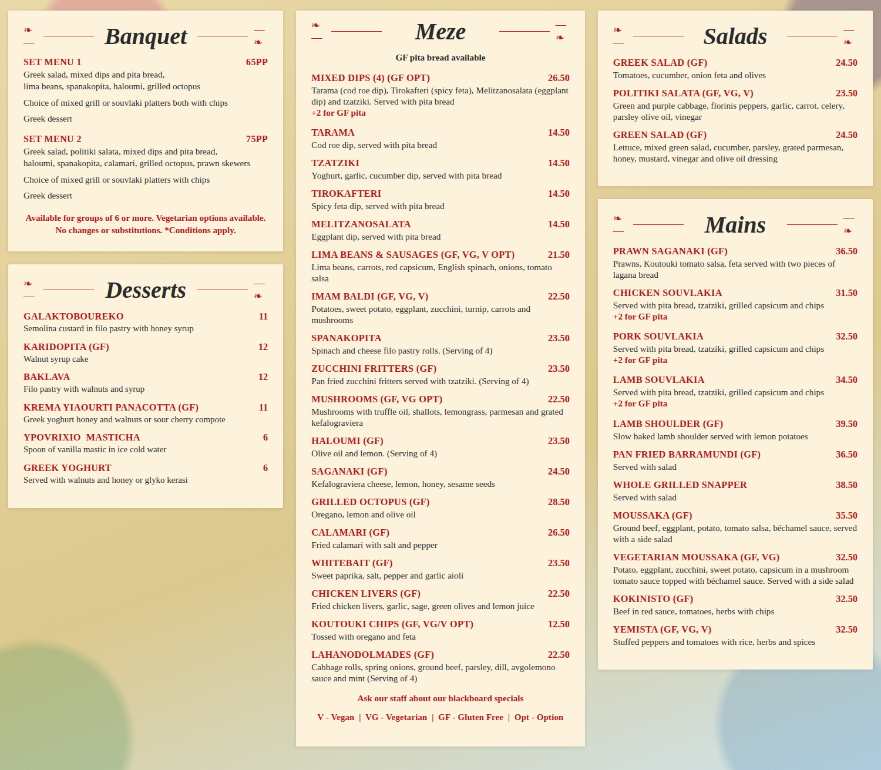❧—
Banquet
—❧
SET MENU 165PP
Greek salad, mixed dips and pita bread,
lima beans, spanakopita, haloumi, grilled octopus
Choice of mixed grill or souvlaki platters both with chips
Greek dessert
SET MENU 275PP
Greek salad, politiki salata, mixed dips and pita bread,
haloumi, spanakopita, calamari, grilled octopus, prawn skewers
Choice of mixed grill or souvlaki platters with chips
Greek dessert
Available for groups of 6 or more. Vegetarian options available.
No changes or substitutions. *Conditions apply.
❧—
Desserts
—❧
GALAKTOBOUREKO 11
Semolina custard in filo pastry with honey syrup
KARIDOPITA (GF) 12
Walnut syrup cake
BAKLAVA 12
Filo pastry with walnuts and syrup
KREMA YIAOURTI PANACOTTA (GF) 11
Greek yoghurt honey and walnuts or sour cherry compote
YPOVRIXIO MASTICHA 6
Spoon of vanilla mastic in ice cold water
GREEK YOGHURT 6
Served with walnuts and honey or glyko kerasi
❧—
Meze
—❧
GF pita bread available
MIXED DIPS (4) (GF OPT) 26.50
Tarama (cod roe dip), Tirokafteri (spicy feta), Melitzanosalata (eggplant dip) and tzatziki. Served with pita bread
+2 for GF pita
TARAMA 14.50
Cod roe dip, served with pita bread
TZATZIKI 14.50
Yoghurt, garlic, cucumber dip, served with pita bread
TIROKAFTERI 14.50
Spicy feta dip, served with pita bread
MELITZANOSALATA 14.50
Eggplant dip, served with pita bread
LIMA BEANS & SAUSAGES (GF, VG, V OPT) 21.50
Lima beans, carrots, red capsicum, English spinach, onions, tomato salsa
IMAM BALDI (GF, VG, V) 22.50
Potatoes, sweet potato, eggplant, zucchini, turnip, carrots and mushrooms
SPANAKOPITA 23.50
Spinach and cheese filo pastry rolls. (Serving of 4)
ZUCCHINI FRITTERS (GF) 23.50
Pan fried zucchini fritters served with tzatziki. (Serving of 4)
MUSHROOMS (GF, VG OPT) 22.50
Mushrooms with truffle oil, shallots, lemongrass, parmesan and grated kefalograviera
HALOUMI (GF) 23.50
Olive oil and lemon. (Serving of 4)
SAGANAKI (GF) 24.50
Kefalograviera cheese, lemon, honey, sesame seeds
GRILLED OCTOPUS (GF) 28.50
Oregano, lemon and olive oil
CALAMARI (GF) 26.50
Fried calamari with salt and pepper
WHITEBAIT (GF) 23.50
Sweet paprika, salt, pepper and garlic aioli
CHICKEN LIVERS (GF) 22.50
Fried chicken livers, garlic, sage, green olives and lemon juice
KOUTOUKI CHIPS (GF, VG/V OPT) 12.50
Tossed with oregano and feta
LAHANODOLMADES (GF) 22.50
Cabbage rolls, spring onions, ground beef, parsley, dill, avgolemono sauce and mint (Serving of 4)
Ask our staff about our blackboard specials
V - Vegan | VG - Vegetarian | GF - Gluten Free | Opt - Option
❧—
Salads
—❧
GREEK SALAD (GF) 24.50
Tomatoes, cucumber, onion feta and olives
POLITIKI SALATA (GF, VG, V) 23.50
Green and purple cabbage, florinis peppers, garlic, carrot, celery, parsley olive oil, vinegar
GREEN SALAD (GF) 24.50
Lettuce, mixed green salad, cucumber, parsley, grated parmesan, honey, mustard, vinegar and olive oil dressing
❧—
Mains
—❧
PRAWN SAGANAKI (GF) 36.50
Prawns, Koutouki tomato salsa, feta served with two pieces of lagana bread
CHICKEN SOUVLAKIA 31.50
Served with pita bread, tzatziki, grilled capsicum and chips
+2 for GF pita
PORK SOUVLAKIA 32.50
Served with pita bread, tzatziki, grilled capsicum and chips
+2 for GF pita
LAMB SOUVLAKIA 34.50
Served with pita bread, tzatziki, grilled capsicum and chips
+2 for GF pita
LAMB SHOULDER (GF) 39.50
Slow baked lamb shoulder served with lemon potatoes
PAN FRIED BARRAMUNDI (GF) 36.50
Served with salad
WHOLE GRILLED SNAPPER 38.50
Served with salad
MOUSSAKA (GF) 35.50
Ground beef, eggplant, potato, tomato salsa, béchamel sauce, served with a side salad
VEGETARIAN MOUSSAKA (GF, VG) 32.50
Potato, eggplant, zucchini, sweet potato, capsicum in a mushroom tomato sauce topped with béchamel sauce. Served with a side salad
KOKINISTO (GF) 32.50
Beef in red sauce, tomatoes, herbs with chips
YEMISTA (GF, VG, V) 32.50
Stuffed peppers and tomatoes with rice, herbs and spices